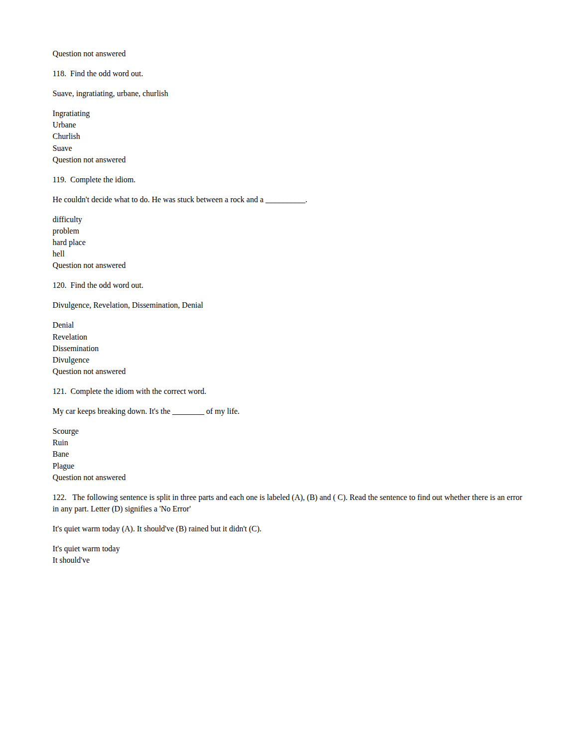Question not answered
118. Find the odd word out.
Suave, ingratiating, urbane, churlish
Ingratiating
Urbane
Churlish
Suave
Question not answered
119. Complete the idiom.
He couldn't decide what to do. He was stuck between a rock and a __________.
difficulty
problem
hard place
hell
Question not answered
120. Find the odd word out.
Divulgence, Revelation, Dissemination, Denial
Denial
Revelation
Dissemination
Divulgence
Question not answered
121. Complete the idiom with the correct word.
My car keeps breaking down. It's the ________ of my life.
Scourge
Ruin
Bane
Plague
Question not answered
122. The following sentence is split in three parts and each one is labeled (A), (B) and ( C). Read the sentence to find out whether there is an error in any part. Letter (D) signifies a 'No Error'
It's quiet warm today (A). It should've (B) rained but it didn't (C).
It's quiet warm today
It should've